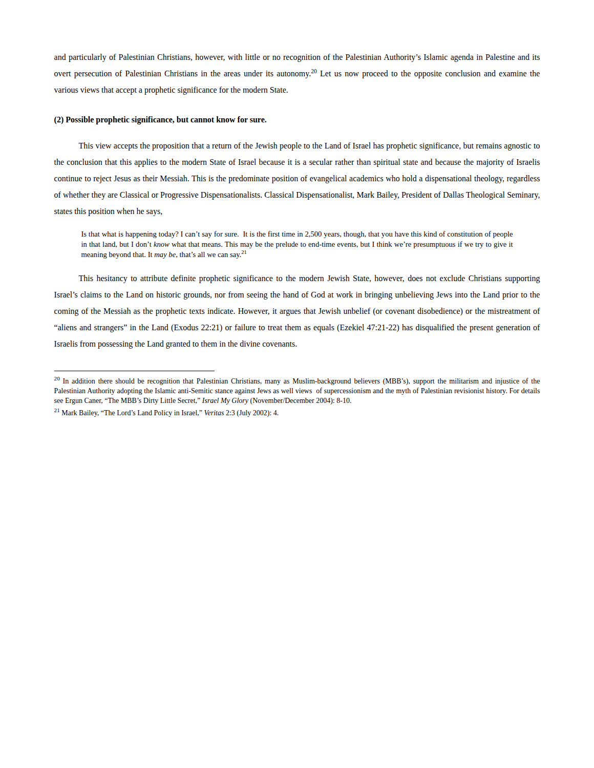and particularly of Palestinian Christians, however, with little or no recognition of the Palestinian Authority’s Islamic agenda in Palestine and its overt persecution of Palestinian Christians in the areas under its autonomy.20 Let us now proceed to the opposite conclusion and examine the various views that accept a prophetic significance for the modern State.
(2) Possible prophetic significance, but cannot know for sure.
This view accepts the proposition that a return of the Jewish people to the Land of Israel has prophetic significance, but remains agnostic to the conclusion that this applies to the modern State of Israel because it is a secular rather than spiritual state and because the majority of Israelis continue to reject Jesus as their Messiah. This is the predominate position of evangelical academics who hold a dispensational theology, regardless of whether they are Classical or Progressive Dispensationalists. Classical Dispensationalist, Mark Bailey, President of Dallas Theological Seminary, states this position when he says,
Is that what is happening today? I can’t say for sure. It is the first time in 2,500 years, though, that you have this kind of constitution of people in that land, but I don’t know what that means. This may be the prelude to end-time events, but I think we’re presumptuous if we try to give it meaning beyond that. It may be, that’s all we can say.21
This hesitancy to attribute definite prophetic significance to the modern Jewish State, however, does not exclude Christians supporting Israel’s claims to the Land on historic grounds, nor from seeing the hand of God at work in bringing unbelieving Jews into the Land prior to the coming of the Messiah as the prophetic texts indicate. However, it argues that Jewish unbelief (or covenant disobedience) or the mistreatment of “aliens and strangers” in the Land (Exodus 22:21) or failure to treat them as equals (Ezekiel 47:21-22) has disqualified the present generation of Israelis from possessing the Land granted to them in the divine covenants.
20 In addition there should be recognition that Palestinian Christians, many as Muslim-background believers (MBB’s), support the militarism and injustice of the Palestinian Authority adopting the Islamic anti-Semitic stance against Jews as well views of supercessionism and the myth of Palestinian revisionist history. For details see Ergun Caner, “The MBB’s Dirty Little Secret,” Israel My Glory (November/December 2004): 8-10.
21 Mark Bailey, “The Lord’s Land Policy in Israel,” Veritas 2:3 (July 2002): 4.